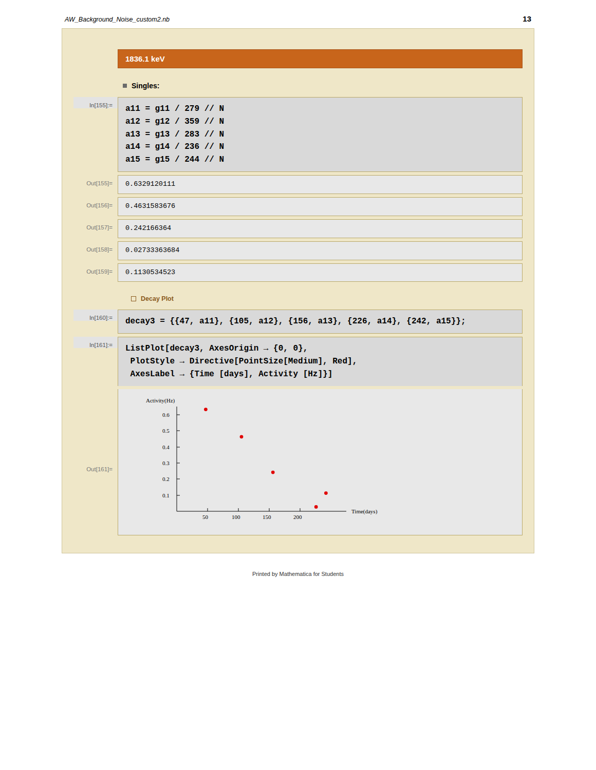AW_Background_Noise_custom2.nb
13
1836.1 keV
Singles:
In[155]:=
a11 = g11 / 279 // N a12 = g12 / 359 // N a13 = g13 / 283 // N a14 = g14 / 236 // N a15 = g15 / 244 // N
Out[155]=
0.6329120111
Out[156]=
0.4631583676
Out[157]=
0.242166364
Out[158]=
0.02733363684
Out[159]=
0.1130534523
Decay Plot
In[160]:=
decay3 = {{47, a11}, {105, a12}, {156, a13}, {226, a14}, {242, a15}};
In[161]:=
ListPlot[decay3, AxesOrigin → {0, 0}, PlotStyle → Directive[PointSize[Medium], Red], AxesLabel → {Time [days], Activity [Hz]}]
Out[161]=
Activity(Hz) map: y=0 -> 228 ; y=0.6 -> 40 => scale 313.33 px per 1.0 0.6 0.5 0.4 0.3 0.2 0.1 50 100 150 200 Time(days)
Printed by Mathematica for Students